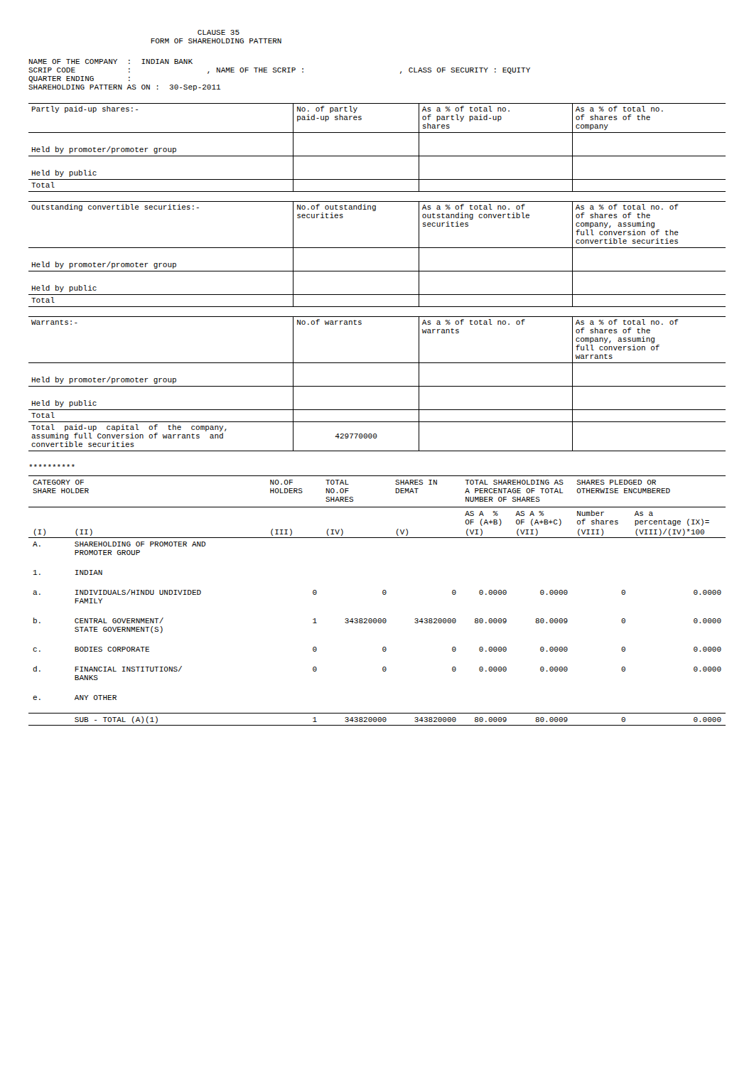CLAUSE 35
                          FORM OF SHAREHOLDING PATTERN
NAME OF THE COMPANY  :  INDIAN BANK
SCRIP CODE           :                , NAME OF THE SCRIP :                    , CLASS OF SECURITY : EQUITY
QUARTER ENDING       :
SHAREHOLDING PATTERN AS ON :  30-Sep-2011
| Partly paid-up shares:- | No. of partly paid-up shares | As a % of total no. of partly paid-up shares | As a % of total no. of shares of the company |
| Held by promoter/promoter group | | | |
| Held by public | | | |
| Total | | | |
| Outstanding convertible securities:- | No.of outstanding securities | As a % of total no. of outstanding convertible securities | As a % of total no. of of shares of the company, assuming full conversion of the convertible securities |
| Held by promoter/promoter group | | | |
| Held by public | | | |
| Total | | | |
| Warrants:- | No.of warrants | As a % of total no. of warrants | As a % of total no. of of shares of the company, assuming full conversion of warrants |
| Held by promoter/promoter group | | | |
| Held by public | | | |
| Total | | | |
| Total paid-up capital of the company, assuming full Conversion of warrants and convertible securities | 429770000 | | |
**********
| CATEGORY OF SHARE HOLDER | NO.OF HOLDERS | TOTAL NO.OF SHARES | SHARES IN DEMAT | TOTAL SHAREHOLDING AS A PERCENTAGE OF TOTAL NUMBER OF SHARES | SHARES PLEDGED OR OTHERWISE ENCUMBERED |
| | AS A % OF (A+B) | AS A % OF (A+B+C) | Number of shares | As a percentage (IX)= |
| (I) | (II) | (III) | (IV) | (V) | (VI) | (VII) | (VIII) | (VIII)/(IV)*100 |
| A. | SHAREHOLDING OF PROMOTER AND PROMOTER GROUP |
| 1. | INDIAN |
| a. | INDIVIDUALS/HINDU UNDIVIDED FAMILY | 0 | 0 | 0 | 0.0000 | 0.0000 | 0 | 0.0000 |
| b. | CENTRAL GOVERNMENT/ STATE GOVERNMENT(S) | 1 | 343820000 | 343820000 | 80.0009 | 80.0009 | 0 | 0.0000 |
| c. | BODIES CORPORATE | 0 | 0 | 0 | 0.0000 | 0.0000 | 0 | 0.0000 |
| d. | FINANCIAL INSTITUTIONS/ BANKS | 0 | 0 | 0 | 0.0000 | 0.0000 | 0 | 0.0000 |
| e. | ANY OTHER |
| | SUB - TOTAL (A)(1) | 1 | 343820000 | 343820000 | 80.0009 | 80.0009 | 0 | 0.0000 |